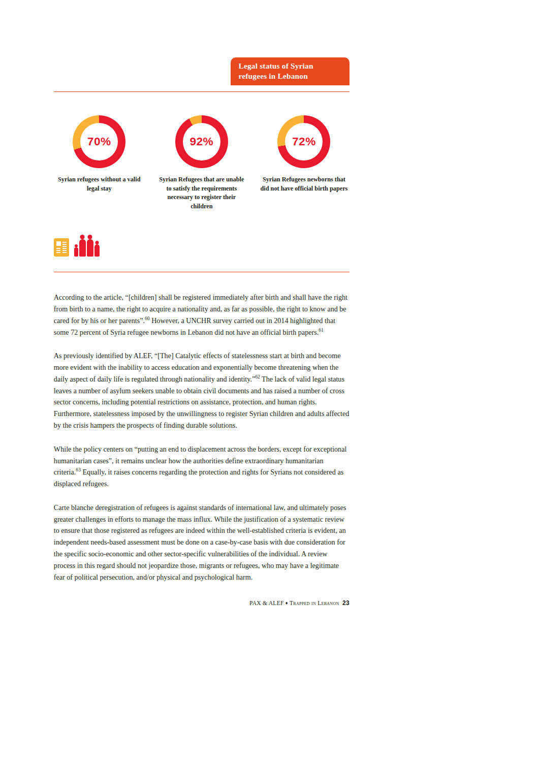Legal status of Syrian
refugees in Lebanon
70%
Syrian refugees without a valid legal stay
92%
Syrian Refugees that are unable to satisfy the requirements necessary to register their children
72%
Syrian Refugees newborns that did not have official birth papers
According to the article, “[children] shall be registered immediately after birth and shall have the right from birth to a name, the right to acquire a nationality and, as far as possible, the right to know and be cared for by his or her parents”.60 However, a UNCHR survey carried out in 2014 highlighted that some 72 percent of Syria refugee newborns in Lebanon did not have an official birth papers.61
As previously identified by ALEF, “[The] Catalytic effects of statelessness start at birth and become more evident with the inability to access education and exponentially become threatening when the daily aspect of daily life is regulated through nationality and identity.”62 The lack of valid legal status leaves a number of asylum seekers unable to obtain civil documents and has raised a number of cross sector concerns, including potential restrictions on assistance, protection, and human rights. Furthermore, statelessness imposed by the unwillingness to register Syrian children and adults affected by the crisis hampers the prospects of finding durable solutions.
While the policy centers on “putting an end to displacement across the borders, except for exceptional humanitarian cases”, it remains unclear how the authorities define extraordinary humanitarian criteria.63 Equally, it raises concerns regarding the protection and rights for Syrians not considered as displaced refugees.
Carte blanche deregistration of refugees is against standards of international law, and ultimately poses greater challenges in efforts to manage the mass influx. While the justification of a systematic review to ensure that those registered as refugees are indeed within the well-established criteria is evident, an independent needs-based assessment must be done on a case-by-case basis with due consideration for the specific socio-economic and other sector-specific vulnerabilities of the individual. A review process in this regard should not jeopardize those, migrants or refugees, who may have a legitimate fear of political persecution, and/or physical and psychological harm.
PAX & ALEF ♦ Trapped in Lebanon 23